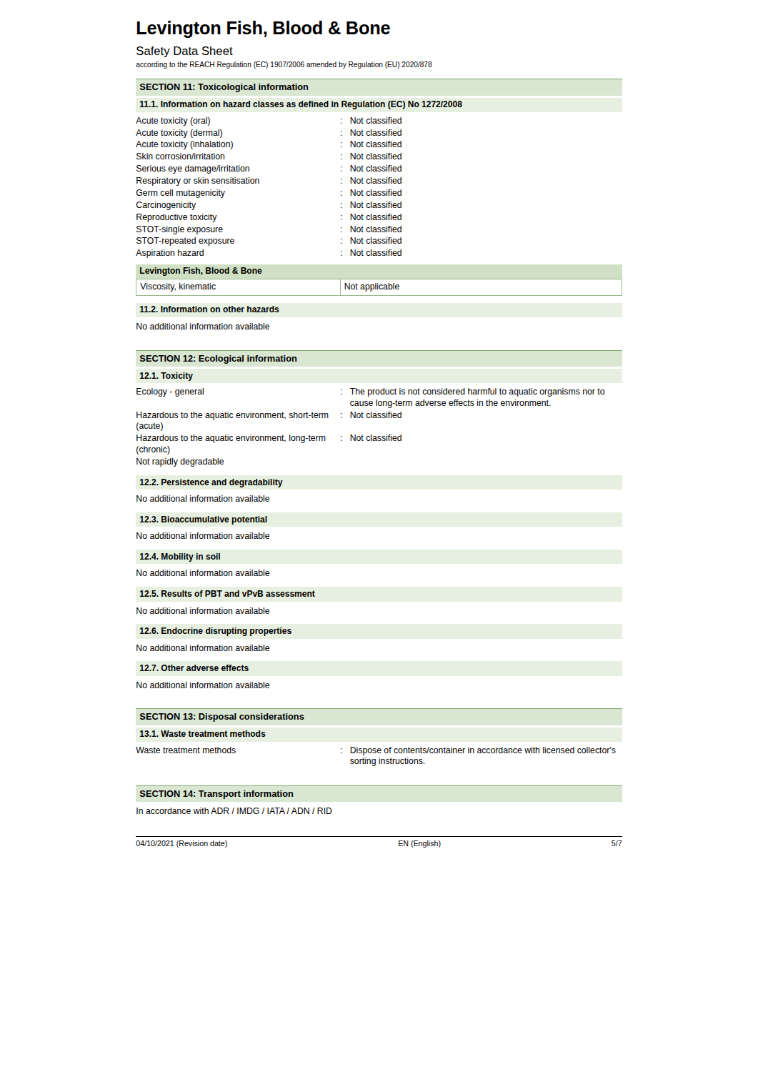Levington Fish, Blood & Bone
Safety Data Sheet
according to the REACH Regulation (EC) 1907/2006 amended by Regulation (EU) 2020/878
SECTION 11: Toxicological information
11.1. Information on hazard classes as defined in Regulation (EC) No 1272/2008
| Acute toxicity (oral) | : | Not classified |
| Acute toxicity (dermal) | : | Not classified |
| Acute toxicity (inhalation) | : | Not classified |
| Skin corrosion/irritation | : | Not classified |
| Serious eye damage/irritation | : | Not classified |
| Respiratory or skin sensitisation | : | Not classified |
| Germ cell mutagenicity | : | Not classified |
| Carcinogenicity | : | Not classified |
| Reproductive toxicity | : | Not classified |
| STOT-single exposure | : | Not classified |
| STOT-repeated exposure | : | Not classified |
| Aspiration hazard | : | Not classified |
Levington Fish, Blood & Bone
| Viscosity, kinematic | Not applicable |
11.2. Information on other hazards
No additional information available
SECTION 12: Ecological information
12.1. Toxicity
| Ecology - general | : | The product is not considered harmful to aquatic organisms nor to cause long-term adverse effects in the environment. |
| Hazardous to the aquatic environment, short-term (acute) | : | Not classified |
| Hazardous to the aquatic environment, long-term (chronic) | : | Not classified |
| Not rapidly degradable | | |
12.2. Persistence and degradability
No additional information available
12.3. Bioaccumulative potential
No additional information available
12.4. Mobility in soil
No additional information available
12.5. Results of PBT and vPvB assessment
No additional information available
12.6. Endocrine disrupting properties
No additional information available
12.7. Other adverse effects
No additional information available
SECTION 13: Disposal considerations
13.1. Waste treatment methods
| Waste treatment methods | : | Dispose of contents/container in accordance with licensed collector's sorting instructions. |
SECTION 14: Transport information
In accordance with ADR / IMDG / IATA / ADN / RID
04/10/2021 (Revision date)
EN (English)
5/7